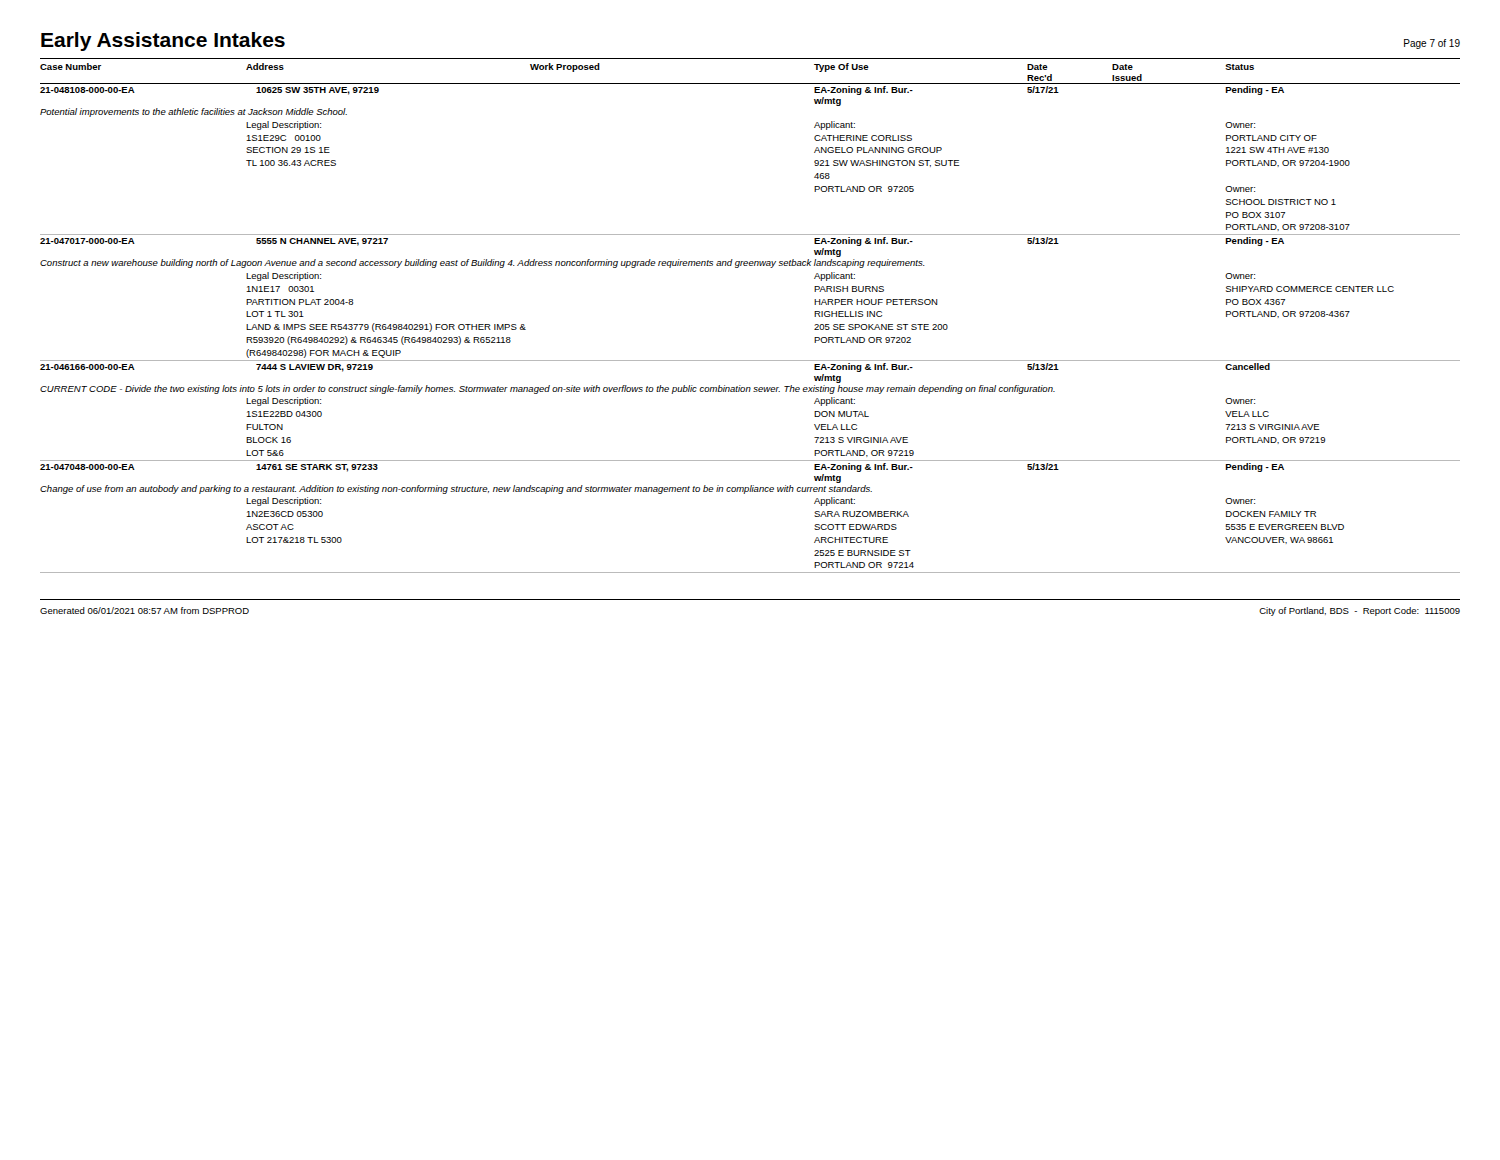Early Assistance Intakes
Page 7 of 19
| Case Number | Address | Work Proposed | Type Of Use | Date Rec'd | Date Issued | Status |
| 21-048108-000-00-EA | 10625 SW 35TH AVE, 97219 | | EA-Zoning & Inf. Bur.- w/mtg | 5/17/21 | | Pending - EA |
| Potential improvements to the athletic facilities at Jackson Middle School. |
| | Legal Description: 1S1E29C 00100 SECTION 29 1S 1E TL 100 36.43 ACRES | | Applicant: CATHERINE CORLISS ANGELO PLANNING GROUP 921 SW WASHINGTON ST, SUTE 468 PORTLAND OR 97205 | | Owner: PORTLAND CITY OF 1221 SW 4TH AVE #130 PORTLAND, OR 97204-1900 Owner: SCHOOL DISTRICT NO 1 PO BOX 3107 PORTLAND, OR 97208-3107 |
| 21-047017-000-00-EA | 5555 N CHANNEL AVE, 97217 | | EA-Zoning & Inf. Bur.- w/mtg | 5/13/21 | | Pending - EA |
| Construct a new warehouse building north of Lagoon Avenue and a second accessory building east of Building 4. Address nonconforming upgrade requirements and greenway setback landscaping requirements. |
| | Legal Description: 1N1E17 00301 PARTITION PLAT 2004-8 LOT 1 TL 301 LAND & IMPS SEE R543779 (R649840291) FOR OTHER IMPS & R593920 (R649840292) & R646345 (R649840293) & R652118 (R649840298) FOR MACH & EQUIP | | Applicant: PARISH BURNS HARPER HOUF PETERSON RIGHELLIS INC 205 SE SPOKANE ST STE 200 PORTLAND OR 97202 | | Owner: SHIPYARD COMMERCE CENTER LLC PO BOX 4367 PORTLAND, OR 97208-4367 |
| 21-046166-000-00-EA | 7444 S LAVIEW DR, 97219 | | EA-Zoning & Inf. Bur.- w/mtg | 5/13/21 | | Cancelled |
| CURRENT CODE - Divide the two existing lots into 5 lots in order to construct single-family homes. Stormwater managed on-site with overflows to the public combination sewer. The existing house may remain depending on final configuration. |
| | Legal Description: 1S1E22BD 04300 FULTON BLOCK 16 LOT 5&6 | | Applicant: DON MUTAL VELA LLC 7213 S VIRGINIA AVE PORTLAND, OR 97219 | | Owner: VELA LLC 7213 S VIRGINIA AVE PORTLAND, OR 97219 |
| 21-047048-000-00-EA | 14761 SE STARK ST, 97233 | | EA-Zoning & Inf. Bur.- w/mtg | 5/13/21 | | Pending - EA |
| Change of use from an autobody and parking to a restaurant. Addition to existing non-conforming structure, new landscaping and stormwater management to be in compliance with current standards. |
| | Legal Description: 1N2E36CD 05300 ASCOT AC LOT 217&218 TL 5300 | | Applicant: SARA RUZOMBERKA SCOTT EDWARDS ARCHITECTURE 2525 E BURNSIDE ST PORTLAND OR 97214 | | Owner: DOCKEN FAMILY TR 5535 E EVERGREEN BLVD VANCOUVER, WA 98661 |
Generated 06/01/2021 08:57 AM from DSPPROD
City of Portland, BDS - Report Code: 1115009